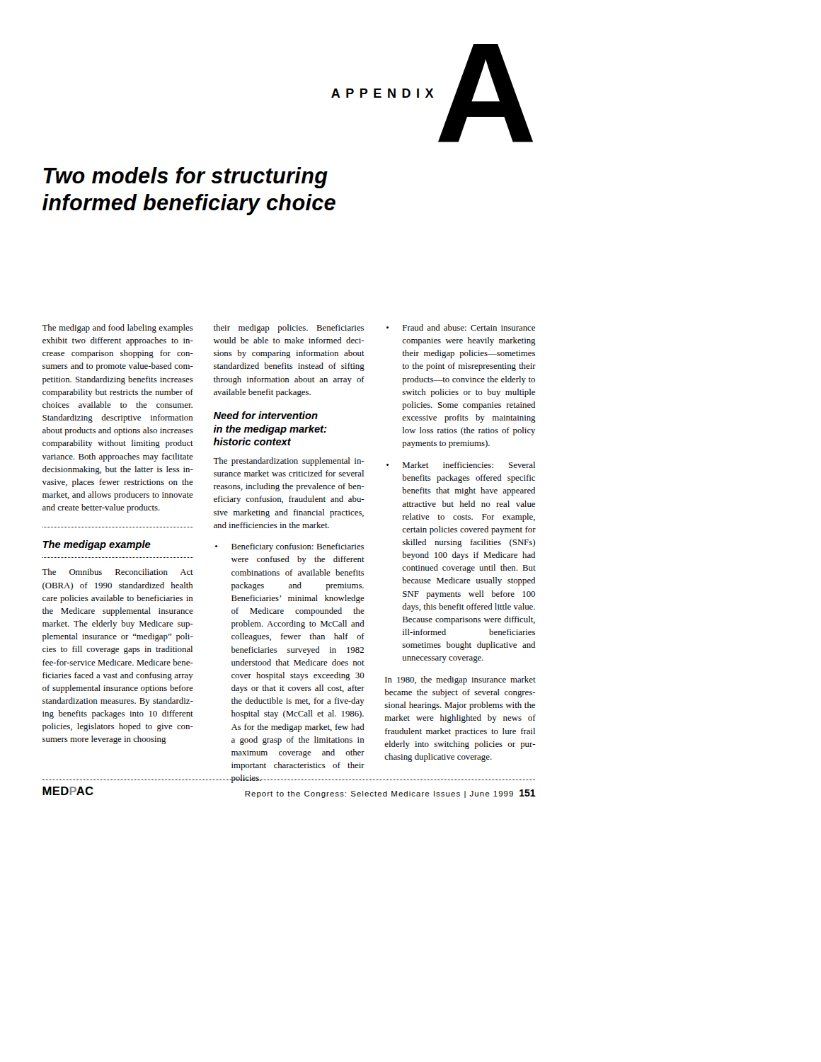APPENDIX
A
Two models for structuring
informed beneficiary choice
The medigap and food labeling examples exhibit two different approaches to increase comparison shopping for consumers and to promote value-based competition. Standardizing benefits increases comparability but restricts the number of choices available to the consumer. Standardizing descriptive information about products and options also increases comparability without limiting product variance. Both approaches may facilitate decisionmaking, but the latter is less invasive, places fewer restrictions on the market, and allows producers to innovate and create better-value products.
The medigap example
The Omnibus Reconciliation Act (OBRA) of 1990 standardized health care policies available to beneficiaries in the Medicare supplemental insurance market. The elderly buy Medicare supplemental insurance or “medigap” policies to fill coverage gaps in traditional fee-for-service Medicare. Medicare beneficiaries faced a vast and confusing array of supplemental insurance options before standardization measures. By standardizing benefits packages into 10 different policies, legislators hoped to give consumers more leverage in choosing
their medigap policies. Beneficiaries would be able to make informed decisions by comparing information about standardized benefits instead of sifting through information about an array of available benefit packages.
Need for intervention
in the medigap market:
historic context
The prestandardization supplemental insurance market was criticized for several reasons, including the prevalence of beneficiary confusion, fraudulent and abusive marketing and financial practices, and inefficiencies in the market.
Beneficiary confusion: Beneficiaries were confused by the different combinations of available benefits packages and premiums. Beneficiaries’ minimal knowledge of Medicare compounded the problem. According to McCall and colleagues, fewer than half of beneficiaries surveyed in 1982 understood that Medicare does not cover hospital stays exceeding 30 days or that it covers all cost, after the deductible is met, for a five-day hospital stay (McCall et al. 1986). As for the medigap market, few had a good grasp of the limitations in maximum coverage and other important characteristics of their policies.
Fraud and abuse: Certain insurance companies were heavily marketing their medigap policies—sometimes to the point of misrepresenting their products—to convince the elderly to switch policies or to buy multiple policies. Some companies retained excessive profits by maintaining low loss ratios (the ratios of policy payments to premiums).
Market inefficiencies: Several benefits packages offered specific benefits that might have appeared attractive but held no real value relative to costs. For example, certain policies covered payment for skilled nursing facilities (SNFs) beyond 100 days if Medicare had continued coverage until then. But because Medicare usually stopped SNF payments well before 100 days, this benefit offered little value. Because comparisons were difficult, ill-informed beneficiaries sometimes bought duplicative and unnecessary coverage.
In 1980, the medigap insurance market became the subject of several congressional hearings. Major problems with the market were highlighted by news of fraudulent market practices to lure frail elderly into switching policies or purchasing duplicative coverage.
MEDPAC
Report to the Congress: Selected Medicare Issues | June 1999151